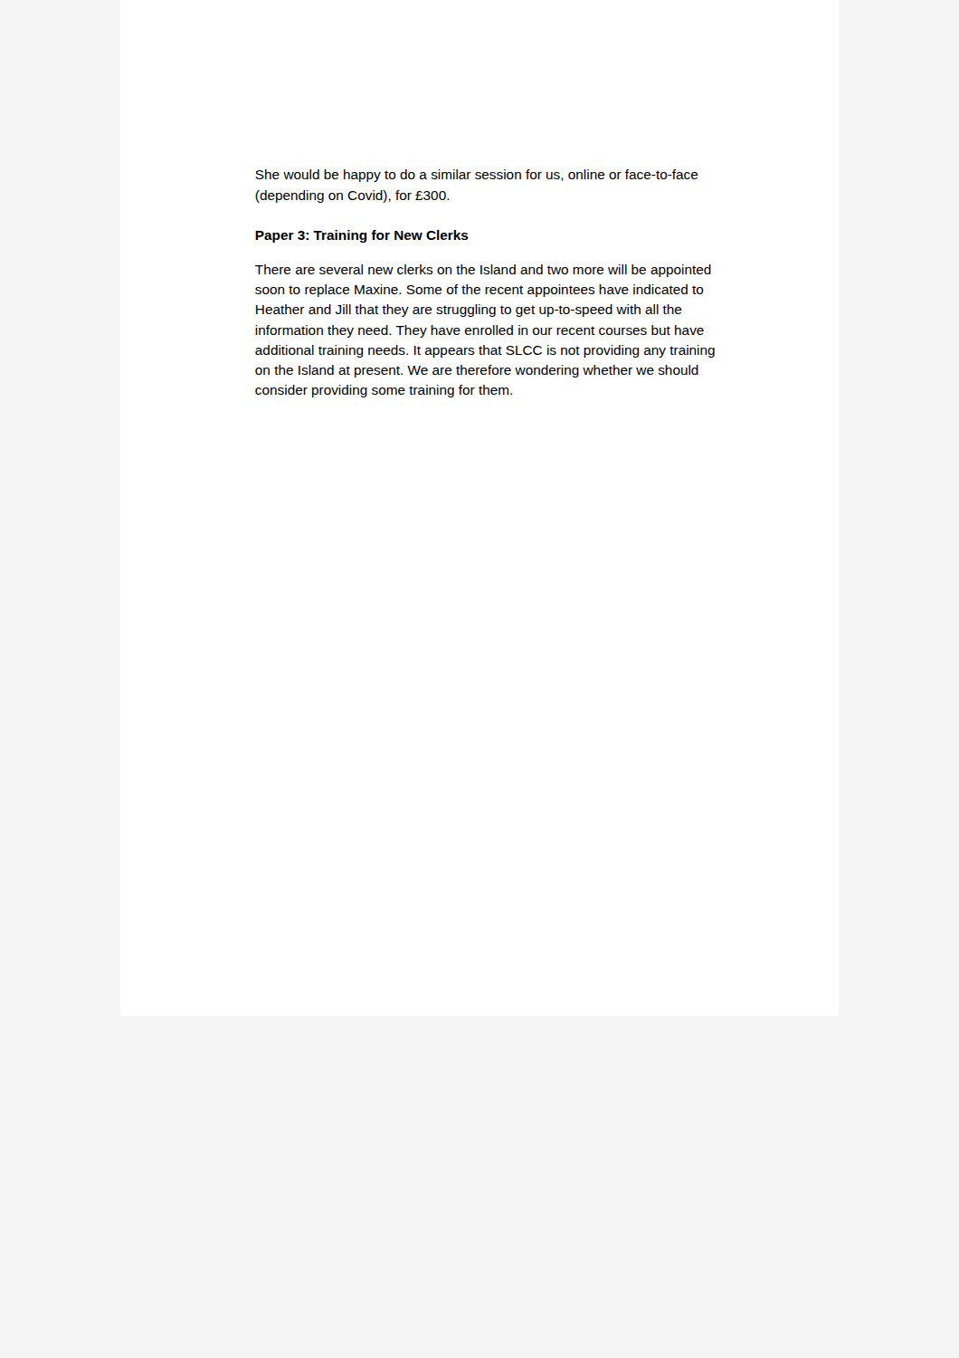She would be happy to do a similar session for us, online or face-to-face (depending on Covid), for £300.
Paper 3: Training for New Clerks
There are several new clerks on the Island and two more will be appointed soon to replace Maxine. Some of the recent appointees have indicated to Heather and Jill that they are struggling to get up-to-speed with all the information they need. They have enrolled in our recent courses but have additional training needs. It appears that SLCC is not providing any training on the Island at present. We are therefore wondering whether we should consider providing some training for them.